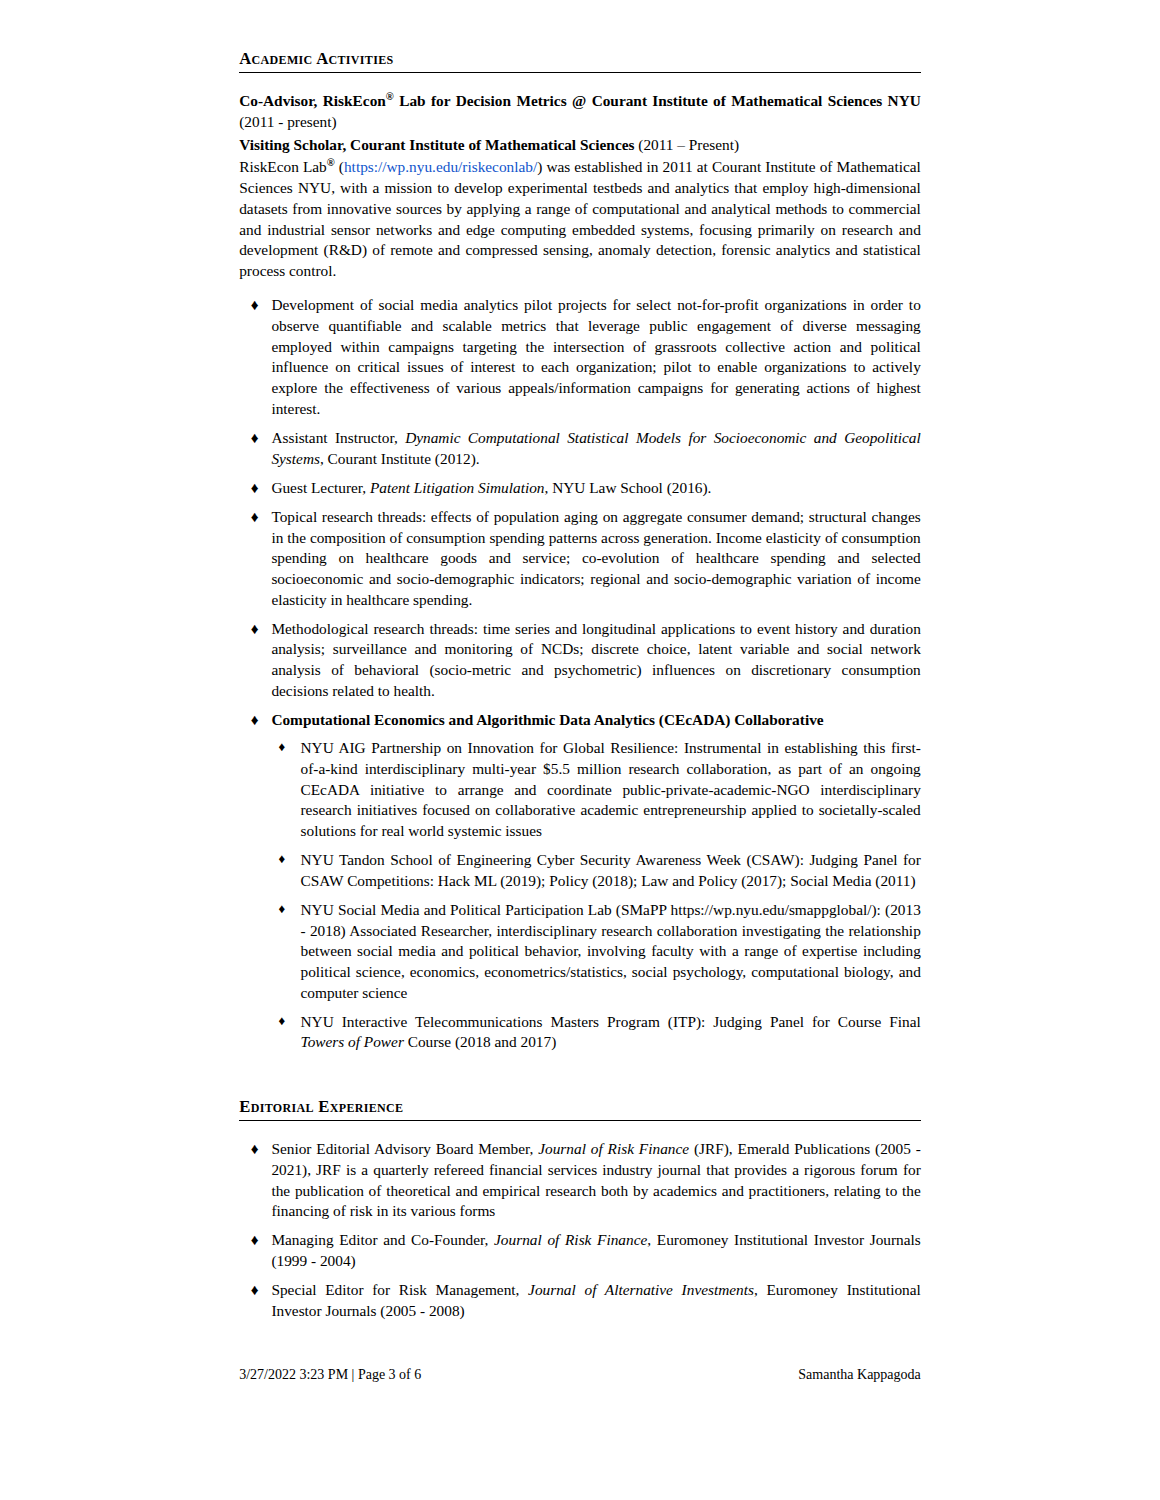Academic Activities
Co-Advisor, RiskEcon® Lab for Decision Metrics @ Courant Institute of Mathematical Sciences NYU (2011 - present)
Visiting Scholar, Courant Institute of Mathematical Sciences (2011 – Present)
RiskEcon Lab® (https://wp.nyu.edu/riskeconlab/) was established in 2011 at Courant Institute of Mathematical Sciences NYU, with a mission to develop experimental testbeds and analytics that employ high-dimensional datasets from innovative sources by applying a range of computational and analytical methods to commercial and industrial sensor networks and edge computing embedded systems, focusing primarily on research and development (R&D) of remote and compressed sensing, anomaly detection, forensic analytics and statistical process control.
Development of social media analytics pilot projects for select not-for-profit organizations in order to observe quantifiable and scalable metrics that leverage public engagement of diverse messaging employed within campaigns targeting the intersection of grassroots collective action and political influence on critical issues of interest to each organization; pilot to enable organizations to actively explore the effectiveness of various appeals/information campaigns for generating actions of highest interest.
Assistant Instructor, Dynamic Computational Statistical Models for Socioeconomic and Geopolitical Systems, Courant Institute (2012).
Guest Lecturer, Patent Litigation Simulation, NYU Law School (2016).
Topical research threads: effects of population aging on aggregate consumer demand; structural changes in the composition of consumption spending patterns across generation. Income elasticity of consumption spending on healthcare goods and service; co-evolution of healthcare spending and selected socioeconomic and socio-demographic indicators; regional and socio-demographic variation of income elasticity in healthcare spending.
Methodological research threads: time series and longitudinal applications to event history and duration analysis; surveillance and monitoring of NCDs; discrete choice, latent variable and social network analysis of behavioral (socio-metric and psychometric) influences on discretionary consumption decisions related to health.
Computational Economics and Algorithmic Data Analytics (CEcADA) Collaborative
NYU AIG Partnership on Innovation for Global Resilience: Instrumental in establishing this first- of-a-kind interdisciplinary multi-year $5.5 million research collaboration, as part of an ongoing CEcADA initiative to arrange and coordinate public-private-academic-NGO interdisciplinary research initiatives focused on collaborative academic entrepreneurship applied to societally-scaled solutions for real world systemic issues
NYU Tandon School of Engineering Cyber Security Awareness Week (CSAW): Judging Panel for CSAW Competitions: Hack ML (2019); Policy (2018); Law and Policy (2017); Social Media (2011)
NYU Social Media and Political Participation Lab (SMaPP https://wp.nyu.edu/smappglobal/): (2013 - 2018) Associated Researcher, interdisciplinary research collaboration investigating the relationship between social media and political behavior, involving faculty with a range of expertise including political science, economics, econometrics/statistics, social psychology, computational biology, and computer science
NYU Interactive Telecommunications Masters Program (ITP): Judging Panel for Course Final Towers of Power Course (2018 and 2017)
Editorial Experience
Senior Editorial Advisory Board Member, Journal of Risk Finance (JRF), Emerald Publications (2005 - 2021), JRF is a quarterly refereed financial services industry journal that provides a rigorous forum for the publication of theoretical and empirical research both by academics and practitioners, relating to the financing of risk in its various forms
Managing Editor and Co-Founder, Journal of Risk Finance, Euromoney Institutional Investor Journals (1999 - 2004)
Special Editor for Risk Management, Journal of Alternative Investments, Euromoney Institutional Investor Journals (2005 - 2008)
3/27/2022 3:23 PM | Page 3 of 6 Samantha Kappagoda